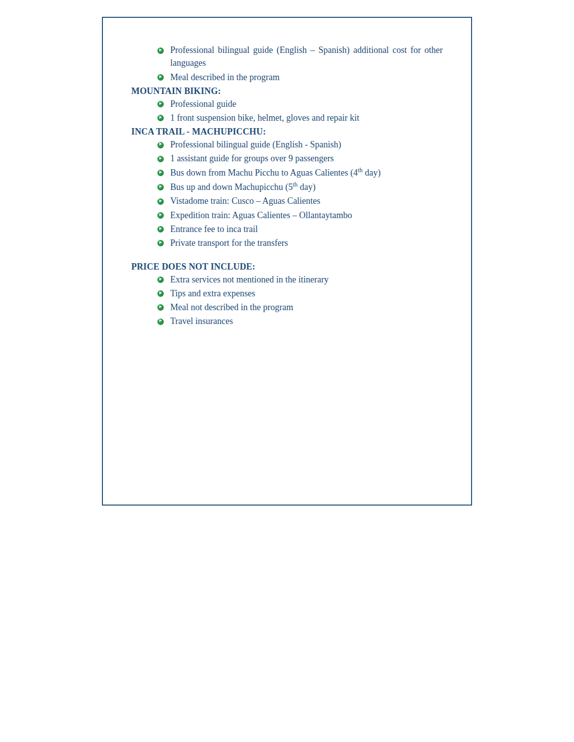Professional bilingual guide (English – Spanish) additional cost for other languages
Meal described in the program
MOUNTAIN BIKING:
Professional guide
1 front suspension bike, helmet, gloves and repair kit
INCA TRAIL - MACHUPICCHU:
Professional bilingual guide (English - Spanish)
1 assistant guide for groups over 9 passengers
Bus down from Machu Picchu to Aguas Calientes (4th day)
Bus up and down Machupicchu (5th day)
Vistadome train: Cusco – Aguas Calientes
Expedition train: Aguas Calientes – Ollantaytambo
Entrance fee to inca trail
Private transport for the transfers
PRICE DOES NOT INCLUDE:
Extra services not mentioned in the itinerary
Tips and extra expenses
Meal not described in the program
Travel insurances